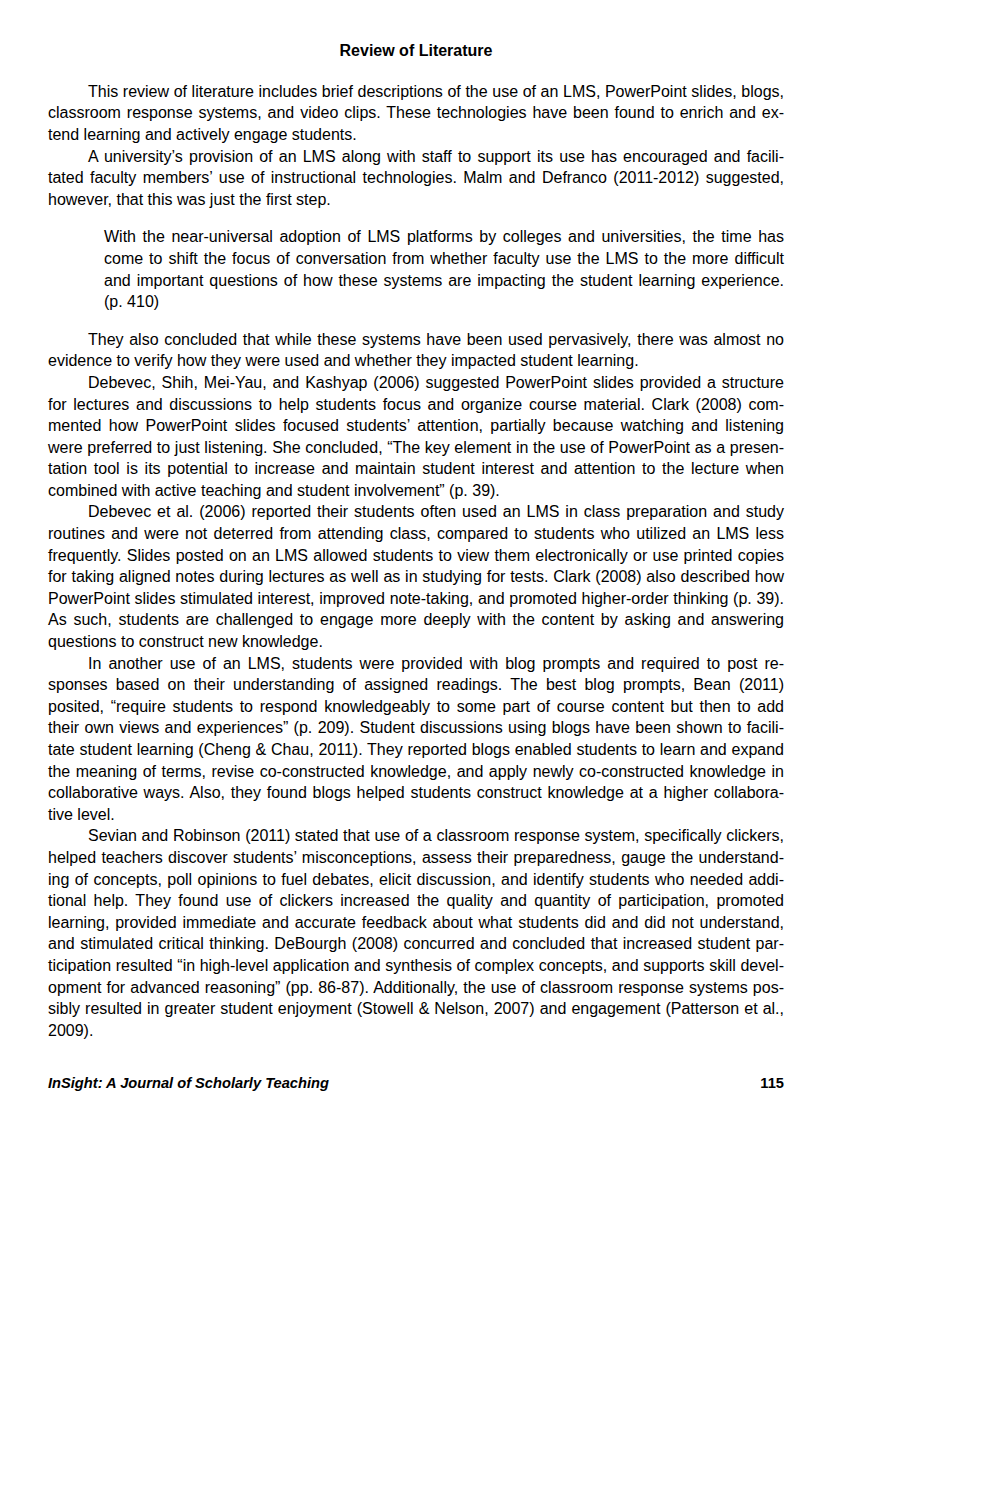Review of Literature
This review of literature includes brief descriptions of the use of an LMS, PowerPoint slides, blogs, classroom response systems, and video clips. These technologies have been found to enrich and extend learning and actively engage students.
A university’s provision of an LMS along with staff to support its use has encouraged and facilitated faculty members’ use of instructional technologies. Malm and Defranco (2011-2012) suggested, however, that this was just the first step.
With the near-universal adoption of LMS platforms by colleges and universities, the time has come to shift the focus of conversation from whether faculty use the LMS to the more difficult and important questions of how these systems are impacting the student learning experience. (p. 410)
They also concluded that while these systems have been used pervasively, there was almost no evidence to verify how they were used and whether they impacted student learning.
Debevec, Shih, Mei-Yau, and Kashyap (2006) suggested PowerPoint slides provided a structure for lectures and discussions to help students focus and organize course material. Clark (2008) commented how PowerPoint slides focused students’ attention, partially because watching and listening were preferred to just listening. She concluded, “The key element in the use of PowerPoint as a presentation tool is its potential to increase and maintain student interest and attention to the lecture when combined with active teaching and student involvement” (p. 39).
Debevec et al. (2006) reported their students often used an LMS in class preparation and study routines and were not deterred from attending class, compared to students who utilized an LMS less frequently. Slides posted on an LMS allowed students to view them electronically or use printed copies for taking aligned notes during lectures as well as in studying for tests. Clark (2008) also described how PowerPoint slides stimulated interest, improved note-taking, and promoted higher-order thinking (p. 39). As such, students are challenged to engage more deeply with the content by asking and answering questions to construct new knowledge.
In another use of an LMS, students were provided with blog prompts and required to post responses based on their understanding of assigned readings. The best blog prompts, Bean (2011) posited, “require students to respond knowledgeably to some part of course content but then to add their own views and experiences” (p. 209). Student discussions using blogs have been shown to facilitate student learning (Cheng & Chau, 2011). They reported blogs enabled students to learn and expand the meaning of terms, revise co-constructed knowledge, and apply newly co-constructed knowledge in collaborative ways. Also, they found blogs helped students construct knowledge at a higher collaborative level.
Sevian and Robinson (2011) stated that use of a classroom response system, specifically clickers, helped teachers discover students’ misconceptions, assess their preparedness, gauge the understanding of concepts, poll opinions to fuel debates, elicit discussion, and identify students who needed additional help. They found use of clickers increased the quality and quantity of participation, promoted learning, provided immediate and accurate feedback about what students did and did not understand, and stimulated critical thinking. DeBourgh (2008) concurred and concluded that increased student participation resulted “in high-level application and synthesis of complex concepts, and supports skill development for advanced reasoning” (pp. 86-87). Additionally, the use of classroom response systems possibly resulted in greater student enjoyment (Stowell & Nelson, 2007) and engagement (Patterson et al., 2009).
InSight: A Journal of Scholarly Teaching 115